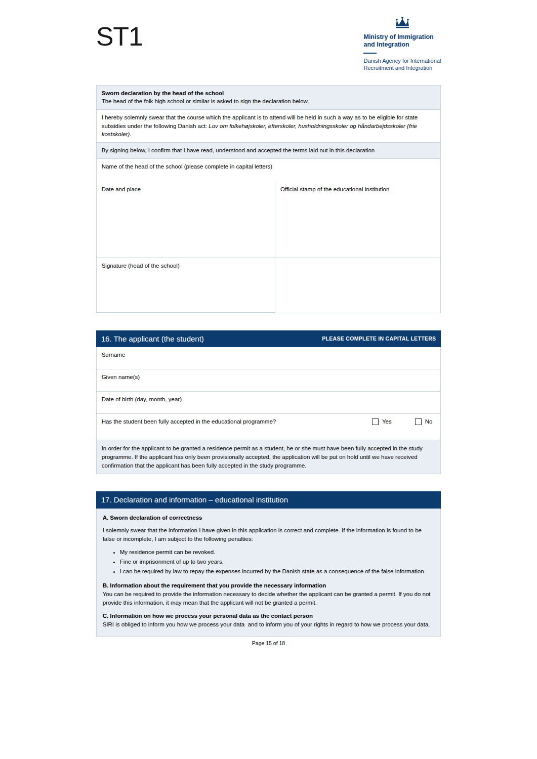ST1
Ministry of Immigration
and Integration
Danish Agency for International
Recruitment and Integration
Sworn declaration by the head of the school
The head of the folk high school or similar is asked to sign the declaration below.
I hereby solemnly swear that the course which the applicant is to attend will be held in such a way as to be eligible for state subsidies under the following Danish act: Lov om folkehøjskoler, efterskoler, husholdningsskoler og håndarbejdsskoler (frie kostskoler).
By signing below, I confirm that I have read, understood and accepted the terms laid out in this declaration
Name of the head of the school (please complete in capital letters)
Date and place
Official stamp of the educational institution
Signature (head of the school)
16. The applicant (the student) PLEASE COMPLETE IN CAPITAL LETTERS
Surname
Given name(s)
Date of birth (day, month, year)
Has the student been fully accepted in the educational programme? Yes No
In order for the applicant to be granted a residence permit as a student, he or she must have been fully accepted in the study programme. If the applicant has only been provisionally accepted, the application will be put on hold until we have received confirmation that the applicant has been fully accepted in the study programme.
17. Declaration and information – educational institution
A. Sworn declaration of correctness
I solemnly swear that the information I have given in this application is correct and complete. If the information is found to be false or incomplete, I am subject to the following penalties:
My residence permit can be revoked.
Fine or imprisonment of up to two years.
I can be required by law to repay the expenses incurred by the Danish state as a consequence of the false information.
B. Information about the requirement that you provide the necessary information
You can be required to provide the information necessary to decide whether the applicant can be granted a permit. If you do not provide this information, it may mean that the applicant will not be granted a permit.
C. Information on how we process your personal data as the contact person
SIRI is obliged to inform you how we process your data and to inform you of your rights in regard to how we process your data.
Page 15 of 18